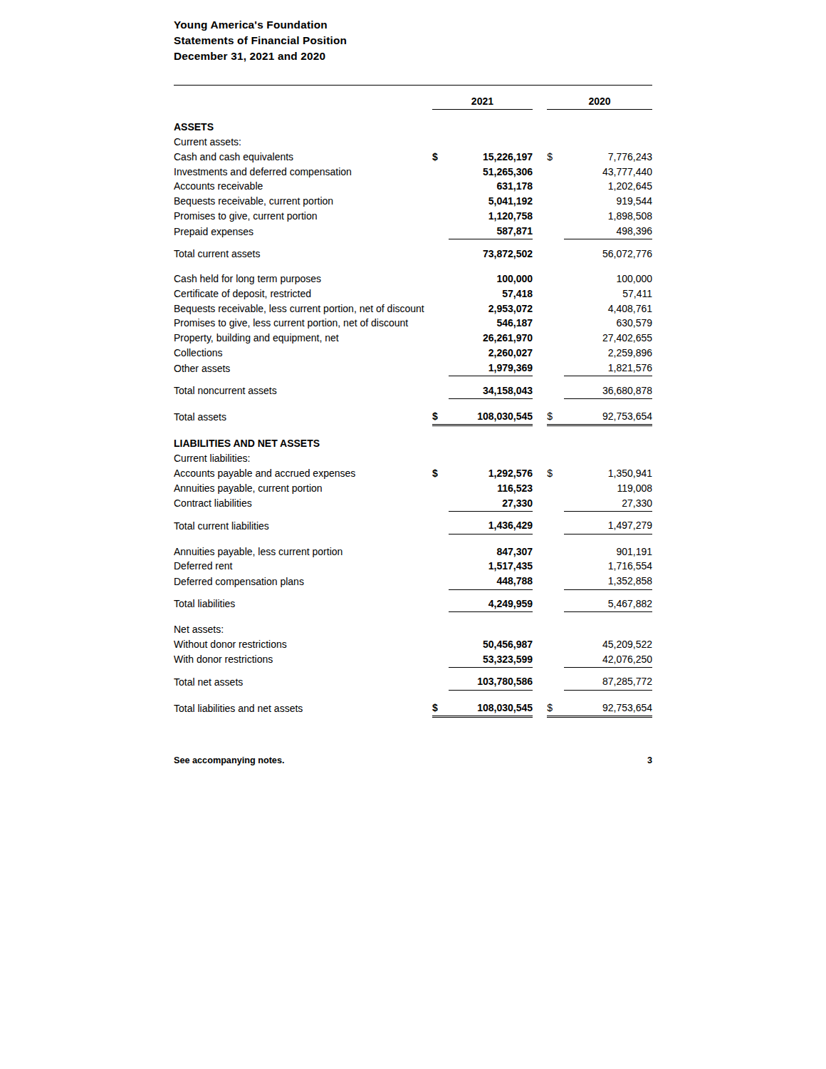Young America's Foundation
Statements of Financial Position
December 31, 2021 and 2020
| | 2021 | | 2020 |
| ASSETS | |
| Current assets: | |
| Cash and cash equivalents | $ | 15,226,197 | | $ | 7,776,243 |
| Investments and deferred compensation | | 51,265,306 | | | 43,777,440 |
| Accounts receivable | | 631,178 | | | 1,202,645 |
| Bequests receivable, current portion | | 5,041,192 | | | 919,544 |
| Promises to give, current portion | | 1,120,758 | | | 1,898,508 |
| Prepaid expenses | | 587,871 | | | 498,396 |
| Total current assets | | 73,872,502 | | | 56,072,776 |
| Cash held for long term purposes | | 100,000 | | | 100,000 |
| Certificate of deposit, restricted | | 57,418 | | | 57,411 |
| Bequests receivable, less current portion, net of discount | | 2,953,072 | | | 4,408,761 |
| Promises to give, less current portion, net of discount | | 546,187 | | | 630,579 |
| Property, building and equipment, net | | 26,261,970 | | | 27,402,655 |
| Collections | | 2,260,027 | | | 2,259,896 |
| Other assets | | 1,979,369 | | | 1,821,576 |
| Total noncurrent assets | | 34,158,043 | | | 36,680,878 |
| Total assets | $ | 108,030,545 | | $ | 92,753,654 |
| LIABILITIES AND NET ASSETS | |
| Current liabilities: | |
| Accounts payable and accrued expenses | $ | 1,292,576 | | $ | 1,350,941 |
| Annuities payable, current portion | | 116,523 | | | 119,008 |
| Contract liabilities | | 27,330 | | | 27,330 |
| Total current liabilities | | 1,436,429 | | | 1,497,279 |
| Annuities payable, less current portion | | 847,307 | | | 901,191 |
| Deferred rent | | 1,517,435 | | | 1,716,554 |
| Deferred compensation plans | | 448,788 | | | 1,352,858 |
| Total liabilities | | 4,249,959 | | | 5,467,882 |
| Net assets: | |
| Without donor restrictions | | 50,456,987 | | | 45,209,522 |
| With donor restrictions | | 53,323,599 | | | 42,076,250 |
| Total net assets | | 103,780,586 | | | 87,285,772 |
| Total liabilities and net assets | $ | 108,030,545 | | $ | 92,753,654 |
See accompanying notes. 3